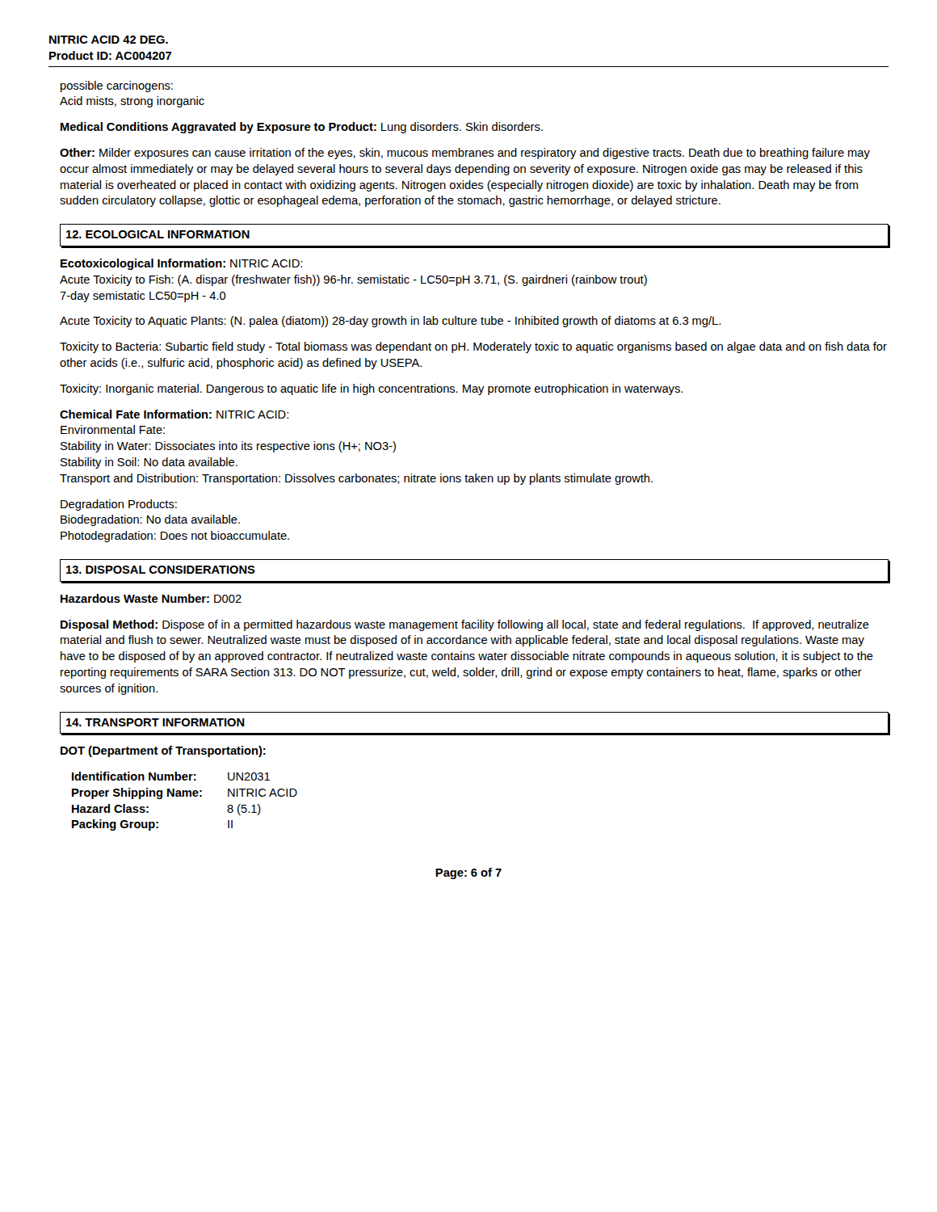NITRIC ACID 42 DEG.
Product ID: AC004207
possible carcinogens:
Acid mists, strong inorganic
Medical Conditions Aggravated by Exposure to Product: Lung disorders. Skin disorders.
Other: Milder exposures can cause irritation of the eyes, skin, mucous membranes and respiratory and digestive tracts. Death due to breathing failure may occur almost immediately or may be delayed several hours to several days depending on severity of exposure. Nitrogen oxide gas may be released if this material is overheated or placed in contact with oxidizing agents. Nitrogen oxides (especially nitrogen dioxide) are toxic by inhalation. Death may be from sudden circulatory collapse, glottic or esophageal edema, perforation of the stomach, gastric hemorrhage, or delayed stricture.
12. ECOLOGICAL INFORMATION
Ecotoxicological Information: NITRIC ACID:
Acute Toxicity to Fish: (A. dispar (freshwater fish)) 96-hr. semistatic - LC50=pH 3.71, (S. gairdneri (rainbow trout)
7-day semistatic LC50=pH - 4.0
Acute Toxicity to Aquatic Plants: (N. palea (diatom)) 28-day growth in lab culture tube - Inhibited growth of diatoms at 6.3 mg/L.
Toxicity to Bacteria: Subartic field study - Total biomass was dependant on pH. Moderately toxic to aquatic organisms based on algae data and on fish data for other acids (i.e., sulfuric acid, phosphoric acid) as defined by USEPA.
Toxicity: Inorganic material. Dangerous to aquatic life in high concentrations. May promote eutrophication in waterways.
Chemical Fate Information: NITRIC ACID:
Environmental Fate:
Stability in Water: Dissociates into its respective ions (H+; NO3-)
Stability in Soil: No data available.
Transport and Distribution: Transportation: Dissolves carbonates; nitrate ions taken up by plants stimulate growth.
Degradation Products:
Biodegradation: No data available.
Photodegradation: Does not bioaccumulate.
13. DISPOSAL CONSIDERATIONS
Hazardous Waste Number: D002
Disposal Method: Dispose of in a permitted hazardous waste management facility following all local, state and federal regulations. If approved, neutralize material and flush to sewer. Neutralized waste must be disposed of in accordance with applicable federal, state and local disposal regulations. Waste may have to be disposed of by an approved contractor. If neutralized waste contains water dissociable nitrate compounds in aqueous solution, it is subject to the reporting requirements of SARA Section 313. DO NOT pressurize, cut, weld, solder, drill, grind or expose empty containers to heat, flame, sparks or other sources of ignition.
14. TRANSPORT INFORMATION
DOT (Department of Transportation):
| Identification Number: | UN2031 |
| Proper Shipping Name: | NITRIC ACID |
| Hazard Class: | 8 (5.1) |
| Packing Group: | II |
Page: 6 of 7